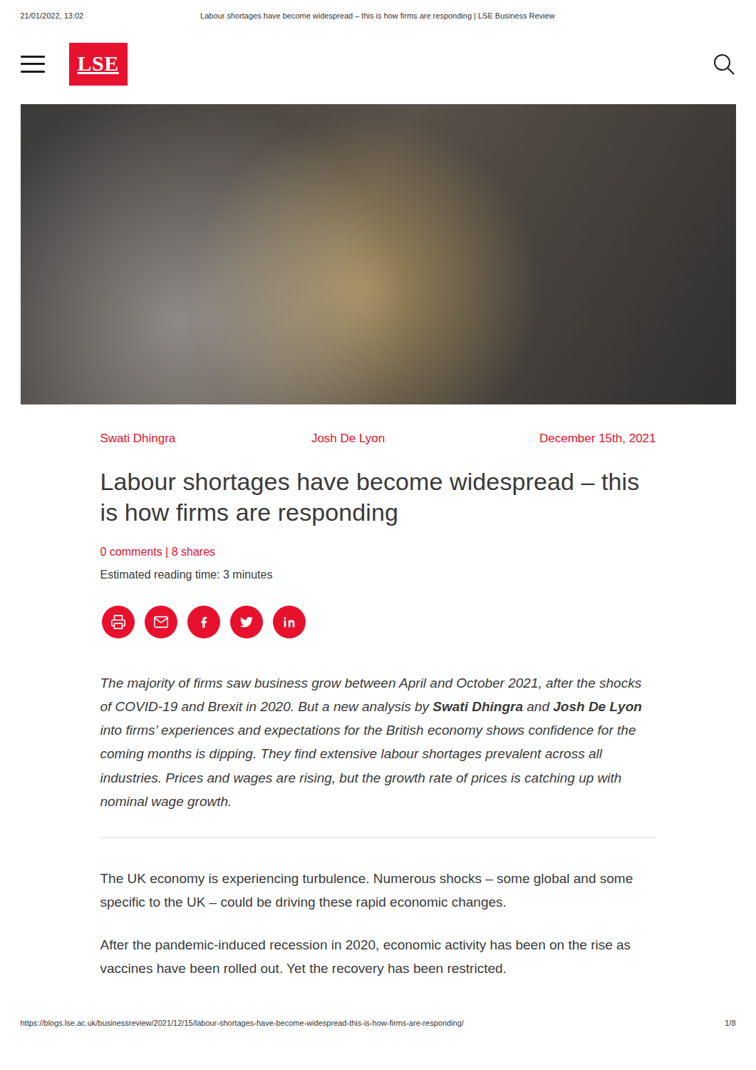21/01/2022, 13:02 Labour shortages have become widespread – this is how firms are responding | LSE Business Review
LSE
Swati Dhingra Josh De Lyon December 15th, 2021
Labour shortages have become widespread – this is how firms are responding
0 comments | 8 shares
Estimated reading time: 3 minutes
The majority of firms saw business grow between April and October 2021, after the shocks of COVID-19 and Brexit in 2020. But a new analysis by Swati Dhingra and Josh De Lyon into firms’ experiences and expectations for the British economy shows confidence for the coming months is dipping. They find extensive labour shortages prevalent across all industries. Prices and wages are rising, but the growth rate of prices is catching up with nominal wage growth.
The UK economy is experiencing turbulence. Numerous shocks – some global and some specific to the UK – could be driving these rapid economic changes.
After the pandemic-induced recession in 2020, economic activity has been on the rise as vaccines have been rolled out. Yet the recovery has been restricted.
https://blogs.lse.ac.uk/businessreview/2021/12/15/labour-shortages-have-become-widespread-this-is-how-firms-are-responding/ 1/8